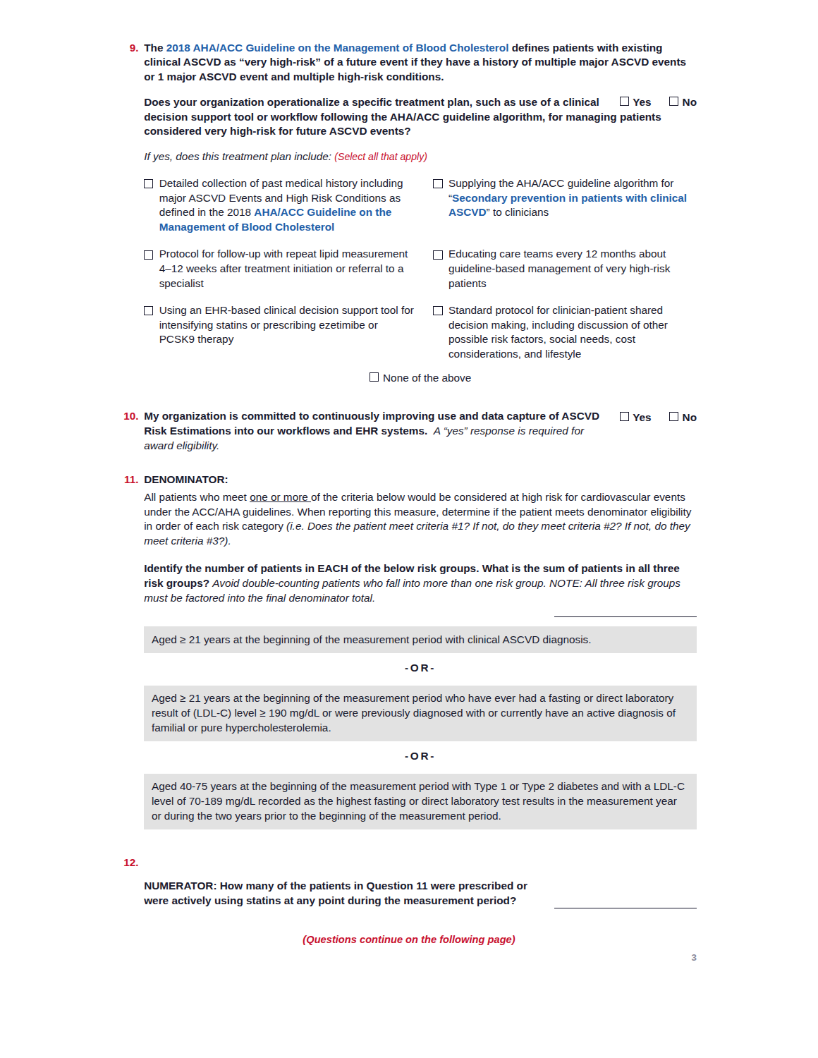9.
The 2018 AHA/ACC Guideline on the Management of Blood Cholesterol defines patients with existing clinical ASCVD as “very high-risk” of a future event if they have a history of multiple major ASCVD events or 1 major ASCVD event and multiple high-risk conditions.
Yes No Does your organization operationalize a specific treatment plan, such as use of a clinical decision support tool or workflow following the AHA/ACC guideline algorithm, for managing patients considered very high-risk for future ASCVD events?
If yes, does this treatment plan include: (Select all that apply)
| Detailed collection of past medical history including major ASCVD Events and High Risk Conditions as defined in the 2018 AHA/ACC Guideline on the Management of Blood Cholesterol | Supplying the AHA/ACC guideline algorithm for “ Secondary prevention in patients with clinical ASCVD ” to clinicians |
| Protocol for follow-up with repeat lipid measurement 4–12 weeks after treatment initiation or referral to a specialist | Educating care teams every 12 months about guideline-based management of very high-risk patients |
| Using an EHR-based clinical decision support tool for intensifying statins or prescribing ezetimibe or PCSK9 therapy | Standard protocol for clinician-patient shared decision making, including discussion of other possible risk factors, social needs, cost considerations, and lifestyle |
None of the above
10.
My organization is committed to continuously improving use and data capture of ASCVD Risk Estimations into our workflows and EHR systems. A “yes” response is required for award eligibility.
Yes No
11.
DENOMINATOR:
All patients who meet one or more of the criteria below would be considered at high risk for cardiovascular events under the ACC/AHA guidelines. When reporting this measure, determine if the patient meets denominator eligibility in order of each risk category (i.e. Does the patient meet criteria #1? If not, do they meet criteria #2? If not, do they meet criteria #3?).
Identify the number of patients in EACH of the below risk groups. What is the sum of patients in all three risk groups? Avoid double-counting patients who fall into more than one risk group. NOTE: All three risk groups must be factored into the final denominator total.
Aged ≥ 21 years at the beginning of the measurement period with clinical ASCVD diagnosis.
-OR-
Aged ≥ 21 years at the beginning of the measurement period who have ever had a fasting or direct laboratory result of (LDL-C) level ≥ 190 mg/dL or were previously diagnosed with or currently have an active diagnosis of familial or pure hypercholesterolemia.
-OR-
Aged 40-75 years at the beginning of the measurement period with Type 1 or Type 2 diabetes and with a LDL-C level of 70-189 mg/dL recorded as the highest fasting or direct laboratory test results in the measurement year or during the two years prior to the beginning of the measurement period.
12.
NUMERATOR: How many of the patients in Question 11 were prescribed or were actively using statins at any point during the measurement period?
(Questions continue on the following page)
3